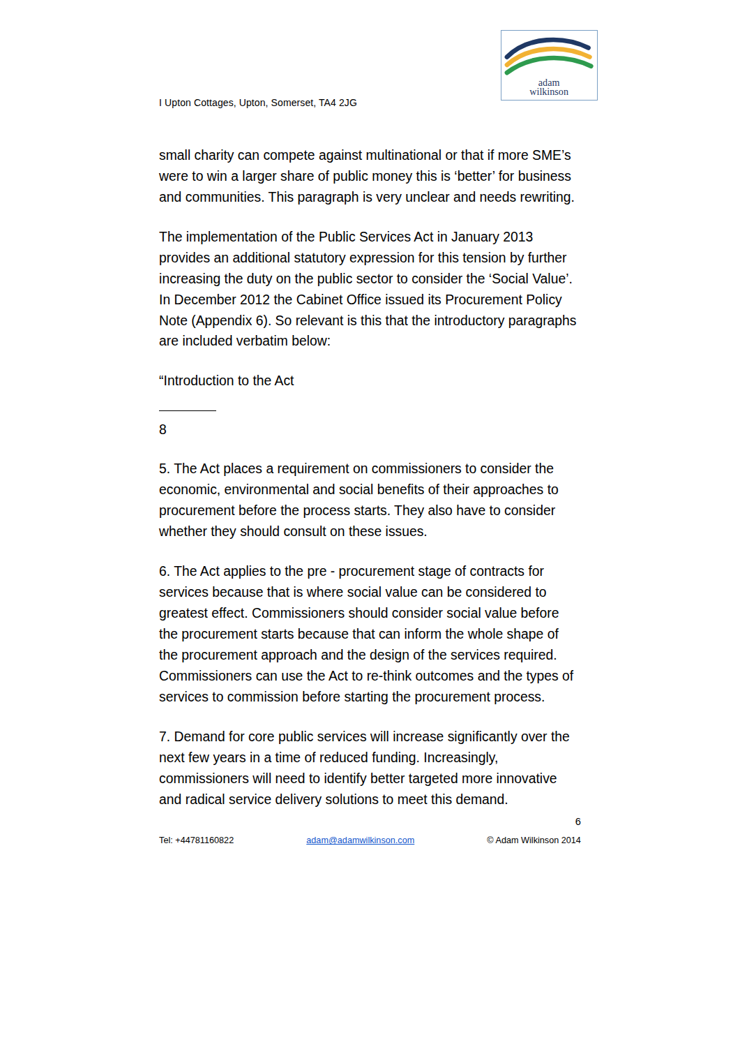adam wilkinson
I Upton Cottages, Upton, Somerset, TA4 2JG
small charity can compete against multinational or that if more SME’s were to win a larger share of public money this is ‘better’ for business and communities. This paragraph is very unclear and needs rewriting.
The implementation of the Public Services Act in January 2013 provides an additional statutory expression for this tension by further increasing the duty on the public sector to consider the ‘Social Value’. In December 2012 the Cabinet Office issued its Procurement Policy Note (Appendix 6). So relevant is this that the introductory paragraphs are included verbatim below:
“Introduction to the Act
8
5. The Act places a requirement on commissioners to consider the economic, environmental and social benefits of their approaches to procurement before the process starts. They also have to consider whether they should consult on these issues.
6. The Act applies to the pre - procurement stage of contracts for services because that is where social value can be considered to greatest effect. Commissioners should consider social value before the procurement starts because that can inform the whole shape of the procurement approach and the design of the services required. Commissioners can use the Act to re-think outcomes and the types of services to commission before starting the procurement process.
7. Demand for core public services will increase significantly over the next few years in a time of reduced funding. Increasingly, commissioners will need to identify better targeted more innovative and radical service delivery solutions to meet this demand.
6
Tel: +44781160822 adam@adamwilkinson.com © Adam Wilkinson 2014